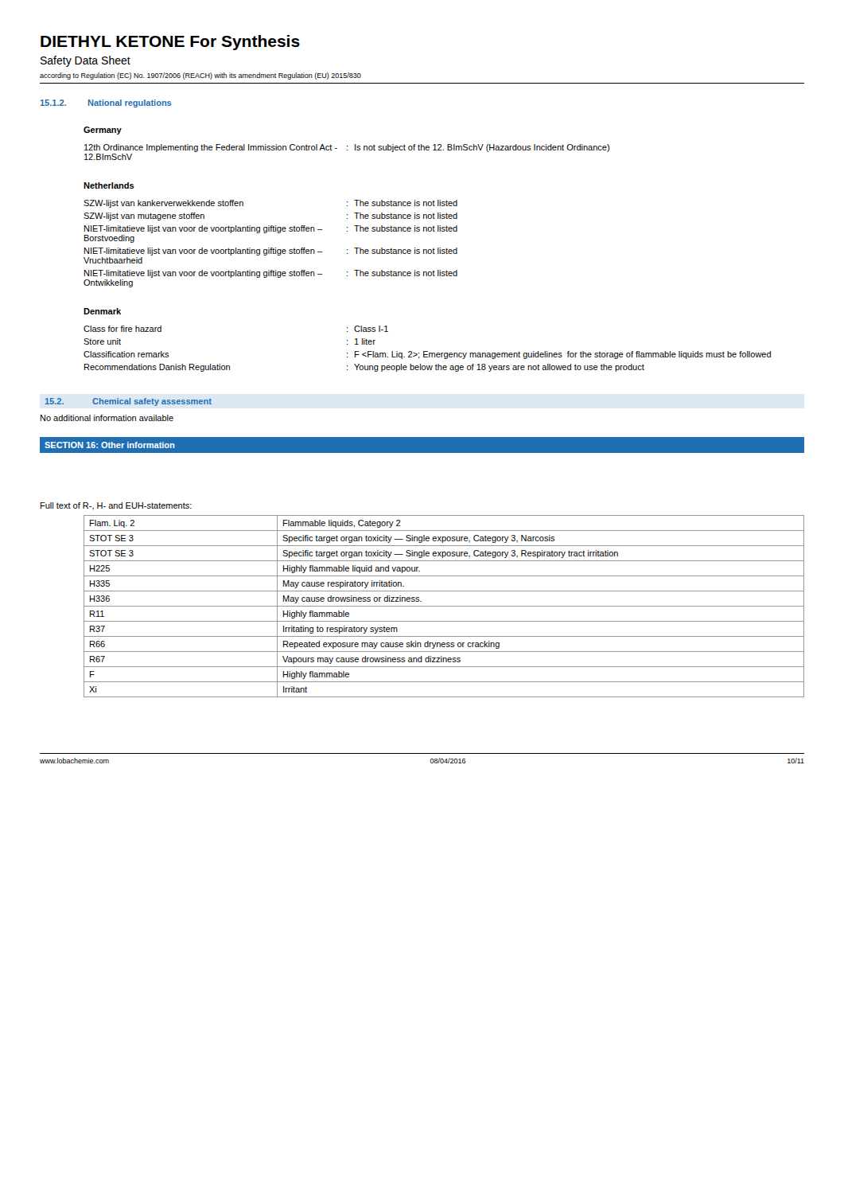DIETHYL KETONE For Synthesis
Safety Data Sheet
according to Regulation (EC) No. 1907/2006 (REACH) with its amendment Regulation (EU) 2015/830
15.1.2. National regulations
Germany
| 12th Ordinance Implementing the Federal Immission Control Act - 12.BImSchV | : | Is not subject of the 12. BImSchV (Hazardous Incident Ordinance) |
Netherlands
| SZW-lijst van kankerverwekkende stoffen | : | The substance is not listed |
| SZW-lijst van mutagene stoffen | : | The substance is not listed |
| NIET-limitatieve lijst van voor de voortplanting giftige stoffen – Borstvoeding | : | The substance is not listed |
| NIET-limitatieve lijst van voor de voortplanting giftige stoffen – Vruchtbaarheid | : | The substance is not listed |
| NIET-limitatieve lijst van voor de voortplanting giftige stoffen – Ontwikkeling | : | The substance is not listed |
Denmark
| Class for fire hazard | : | Class I-1 |
| Store unit | : | 1 liter |
| Classification remarks | : | F <Flam. Liq. 2>; Emergency management guidelines for the storage of flammable liquids must be followed |
| Recommendations Danish Regulation | : | Young people below the age of 18 years are not allowed to use the product |
15.2. Chemical safety assessment
No additional information available
SECTION 16: Other information
Full text of R-, H- and EUH-statements:
| Flam. Liq. 2 | Flammable liquids, Category 2 |
| STOT SE 3 | Specific target organ toxicity — Single exposure, Category 3, Narcosis |
| STOT SE 3 | Specific target organ toxicity — Single exposure, Category 3, Respiratory tract irritation |
| H225 | Highly flammable liquid and vapour. |
| H335 | May cause respiratory irritation. |
| H336 | May cause drowsiness or dizziness. |
| R11 | Highly flammable |
| R37 | Irritating to respiratory system |
| R66 | Repeated exposure may cause skin dryness or cracking |
| R67 | Vapours may cause drowsiness and dizziness |
| F | Highly flammable |
| Xi | Irritant |
www.lobachemie.com 08/04/2016 10/11